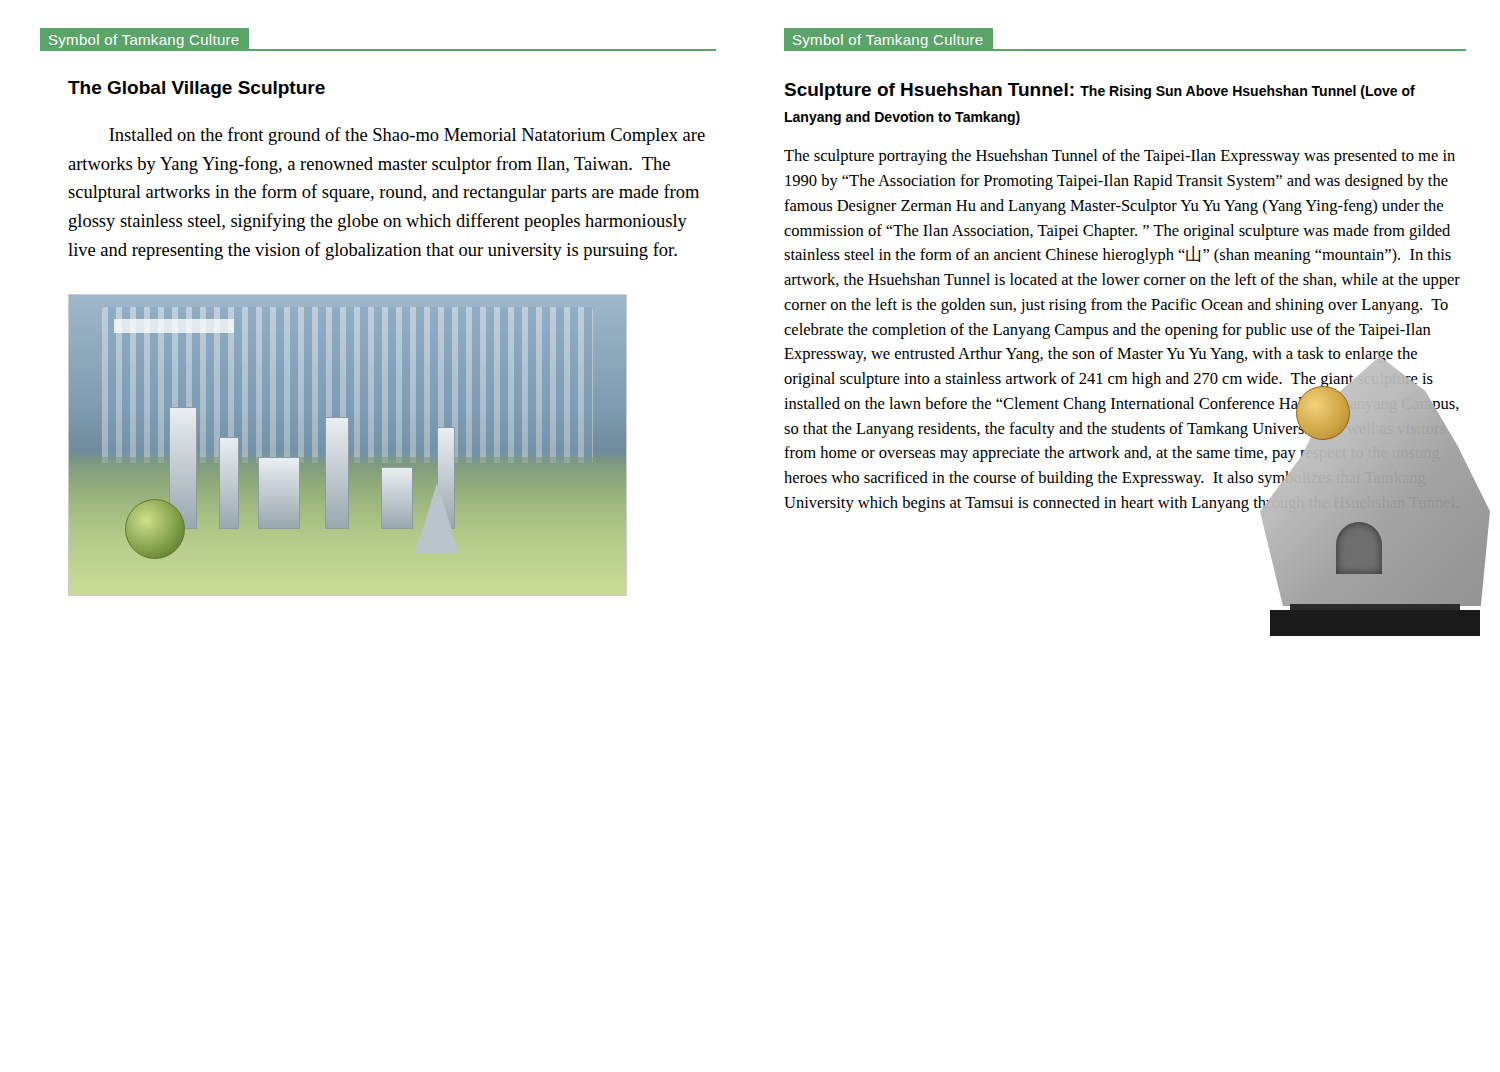Symbol of Tamkang Culture
The Global Village Sculpture
Installed on the front ground of the Shao-mo Memorial Natatorium Complex are artworks by Yang Ying-fong, a renowned master sculptor from Ilan, Taiwan. The sculptural artworks in the form of square, round, and rectangular parts are made from glossy stainless steel, signifying the globe on which different peoples harmoniously live and representing the vision of globalization that our university is pursuing for.
Symbol of Tamkang Culture
Sculpture of Hsuehshan Tunnel: The Rising Sun Above Hsuehshan Tunnel (Love of Lanyang and Devotion to Tamkang)
The sculpture portraying the Hsuehshan Tunnel of the Taipei-Ilan Expressway was presented to me in 1990 by “The Association for Promoting Taipei-Ilan Rapid Transit System” and was designed by the famous Designer Zerman Hu and Lanyang Master-Sculptor Yu Yu Yang (Yang Ying-feng) under the commission of “The Ilan Association, Taipei Chapter. ” The original sculpture was made from gilded stainless steel in the form of an ancient Chinese hieroglyph “山” (shan meaning “mountain”). In this artwork, the Hsuehshan Tunnel is located at the lower corner on the left of the shan, while at the upper corner on the left is the golden sun, just rising from the Pacific Ocean and shining over Lanyang. To celebrate the completion of the Lanyang Campus and the opening for public use of the Taipei-Ilan Expressway, we entrusted Arthur Yang, the son of Master Yu Yu Yang, with a task to enlarge the original sculpture into a stainless artwork of 241 cm high and 270 cm wide. The giant sculpture is installed on the lawn before the “Clement Chang International Conference Hall” on Lanyang Campus, so that the Lanyang residents, the faculty and the students of Tamkang University, as well as visitors from home or overseas may appreciate the artwork and, at the same time, pay respect to the unsung heroes who sacrificed in the course of building the Expressway. It also symbolizes that Tamkang University which begins at Tamsui is connected in heart with Lanyang through the Hsuehshan Tunnel.